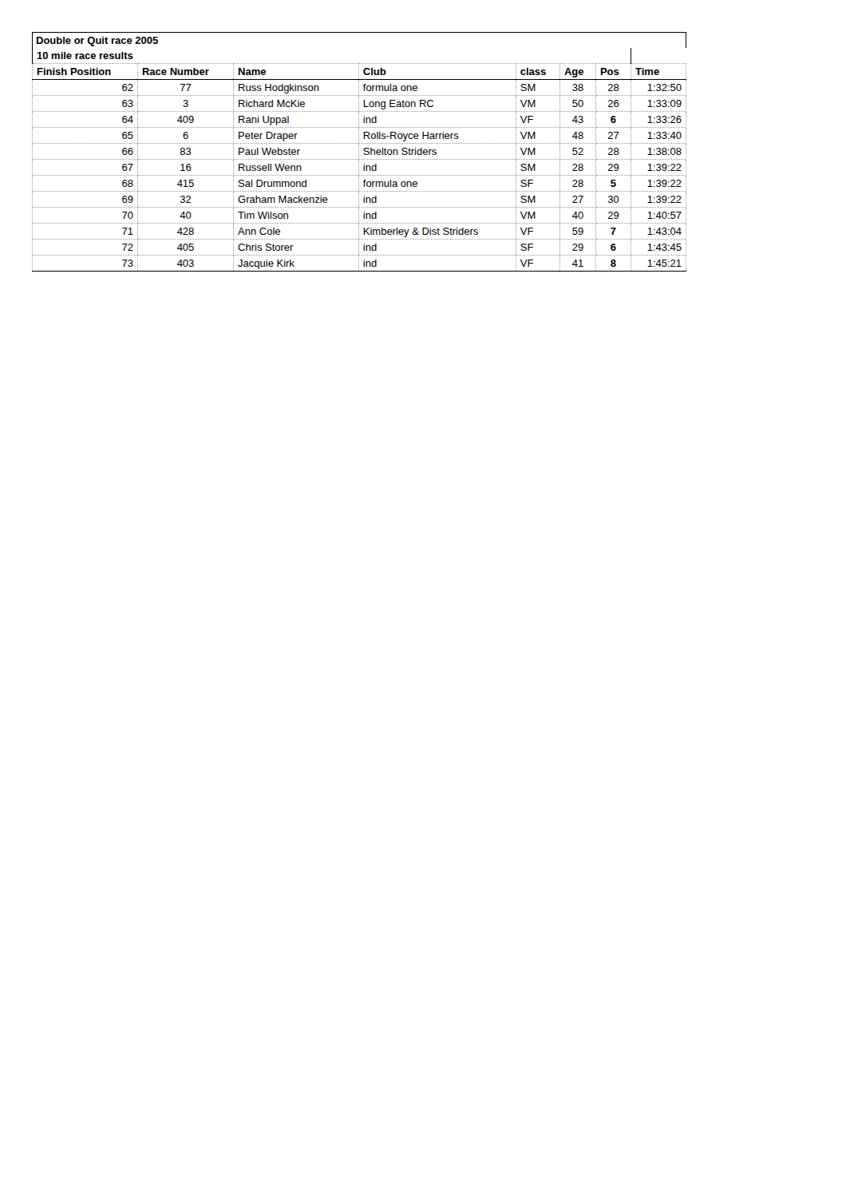Double or Quit race 2005
| 10 mile race results |
| --- |
| Finish Position | Race Number | Name | Club | class | Age | Pos | Time |
| 62 | 77 | Russ Hodgkinson | formula one | SM | 38 | 28 | 1:32:50 |
| 63 | 3 | Richard McKie | Long Eaton RC | VM | 50 | 26 | 1:33:09 |
| 64 | 409 | Rani Uppal | ind | VF | 43 | 6 | 1:33:26 |
| 65 | 6 | Peter Draper | Rolls-Royce Harriers | VM | 48 | 27 | 1:33:40 |
| 66 | 83 | Paul Webster | Shelton Striders | VM | 52 | 28 | 1:38:08 |
| 67 | 16 | Russell Wenn | ind | SM | 28 | 29 | 1:39:22 |
| 68 | 415 | Sal Drummond | formula one | SF | 28 | 5 | 1:39:22 |
| 69 | 32 | Graham Mackenzie | ind | SM | 27 | 30 | 1:39:22 |
| 70 | 40 | Tim Wilson | ind | VM | 40 | 29 | 1:40:57 |
| 71 | 428 | Ann Cole | Kimberley & Dist Striders | VF | 59 | 7 | 1:43:04 |
| 72 | 405 | Chris Storer | ind | SF | 29 | 6 | 1:43:45 |
| 73 | 403 | Jacquie Kirk | ind | VF | 41 | 8 | 1:45:21 |